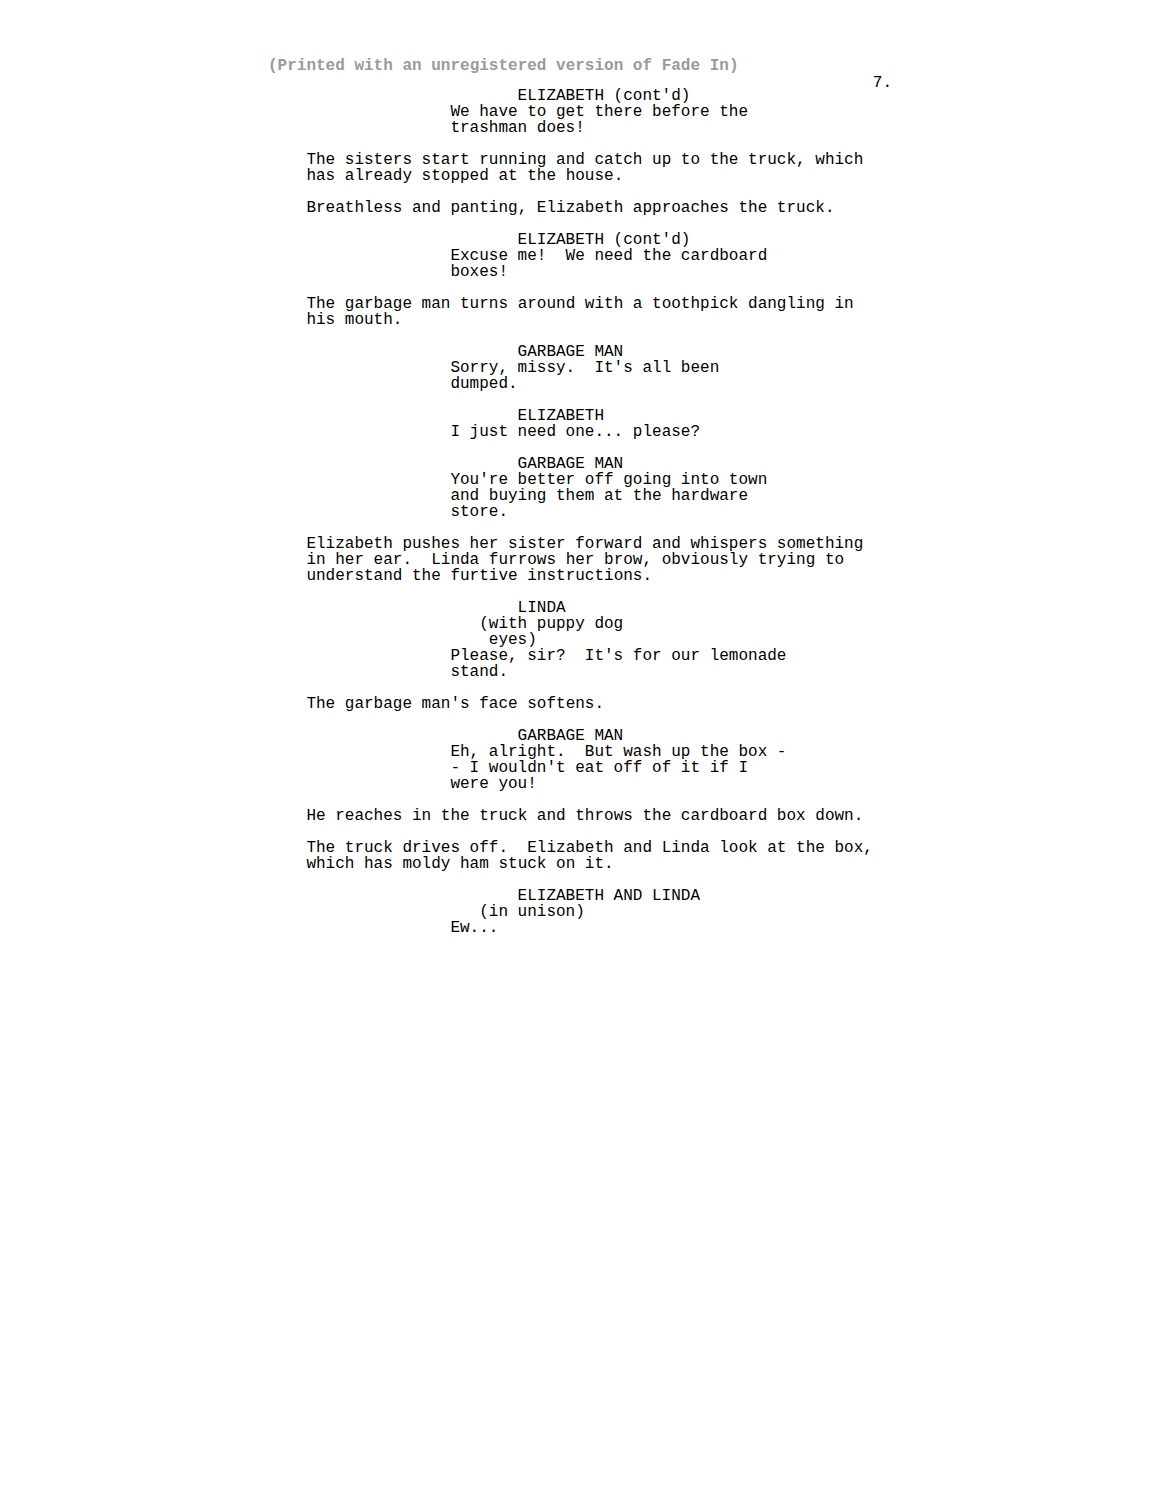(Printed with an unregistered version of Fade In)
7.
ELIZABETH (cont'd)
We have to get there before the trashman does!
The sisters start running and catch up to the truck, which has already stopped at the house.
Breathless and panting, Elizabeth approaches the truck.
ELIZABETH (cont'd)
Excuse me! We need the cardboard boxes!
The garbage man turns around with a toothpick dangling in his mouth.
GARBAGE MAN
Sorry, missy. It's all been dumped.
ELIZABETH
I just need one... please?
GARBAGE MAN
You're better off going into town and buying them at the hardware store.
Elizabeth pushes her sister forward and whispers something in her ear. Linda furrows her brow, obviously trying to understand the furtive instructions.
LINDA
(with puppy dog eyes)
Please, sir? It's for our lemonade stand.
The garbage man's face softens.
GARBAGE MAN
Eh, alright. But wash up the box -- I wouldn't eat off of it if I were you!
He reaches in the truck and throws the cardboard box down.
The truck drives off. Elizabeth and Linda look at the box, which has moldy ham stuck on it.
ELIZABETH AND LINDA
(in unison)
Ew...